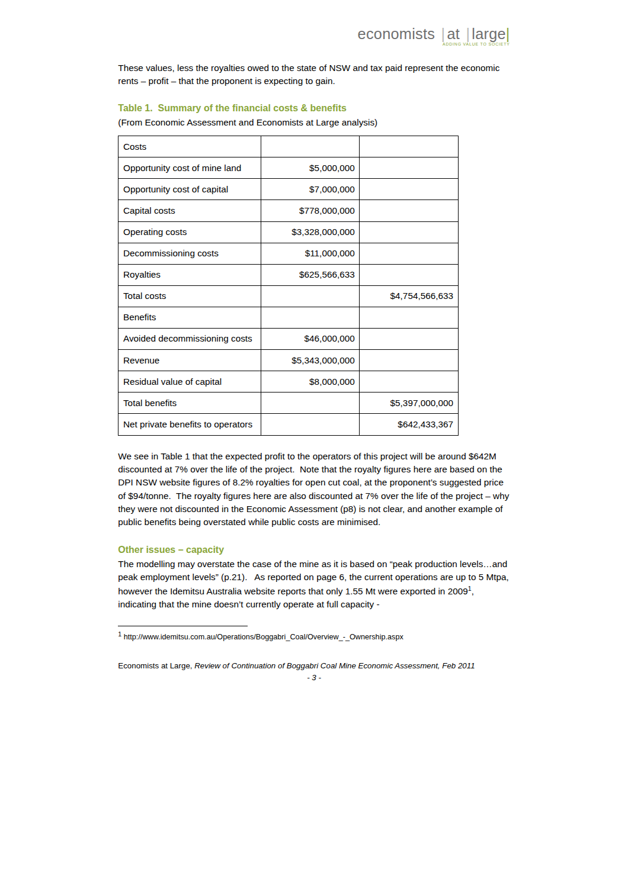economists |at |large|
Adding value to society
These values, less the royalties owed to the state of NSW and tax paid represent the economic rents – profit – that the proponent is expecting to gain.
Table 1. Summary of the financial costs & benefits
(From Economic Assessment and Economists at Large analysis)
| Costs | | |
| Opportunity cost of mine land | $5,000,000 | |
| Opportunity cost of capital | $7,000,000 | |
| Capital costs | $778,000,000 | |
| Operating costs | $3,328,000,000 | |
| Decommissioning costs | $11,000,000 | |
| Royalties | $625,566,633 | |
| Total costs | | $4,754,566,633 |
| Benefits | | |
| Avoided decommissioning costs | $46,000,000 | |
| Revenue | $5,343,000,000 | |
| Residual value of capital | $8,000,000 | |
| Total benefits | | $5,397,000,000 |
| Net private benefits to operators | | $642,433,367 |
We see in Table 1 that the expected profit to the operators of this project will be around $642M discounted at 7% over the life of the project. Note that the royalty figures here are based on the DPI NSW website figures of 8.2% royalties for open cut coal, at the proponent’s suggested price of $94/tonne. The royalty figures here are also discounted at 7% over the life of the project – why they were not discounted in the Economic Assessment (p8) is not clear, and another example of public benefits being overstated while public costs are minimised.
Other issues – capacity
The modelling may overstate the case of the mine as it is based on “peak production levels…and peak employment levels” (p.21). As reported on page 6, the current operations are up to 5 Mtpa, however the Idemitsu Australia website reports that only 1.55 Mt were exported in 20091, indicating that the mine doesn’t currently operate at full capacity -
1 http://www.idemitsu.com.au/Operations/Boggabri_Coal/Overview_-_Ownership.aspx
Economists at Large, Review of Continuation of Boggabri Coal Mine Economic Assessment, Feb 2011
- 3 -